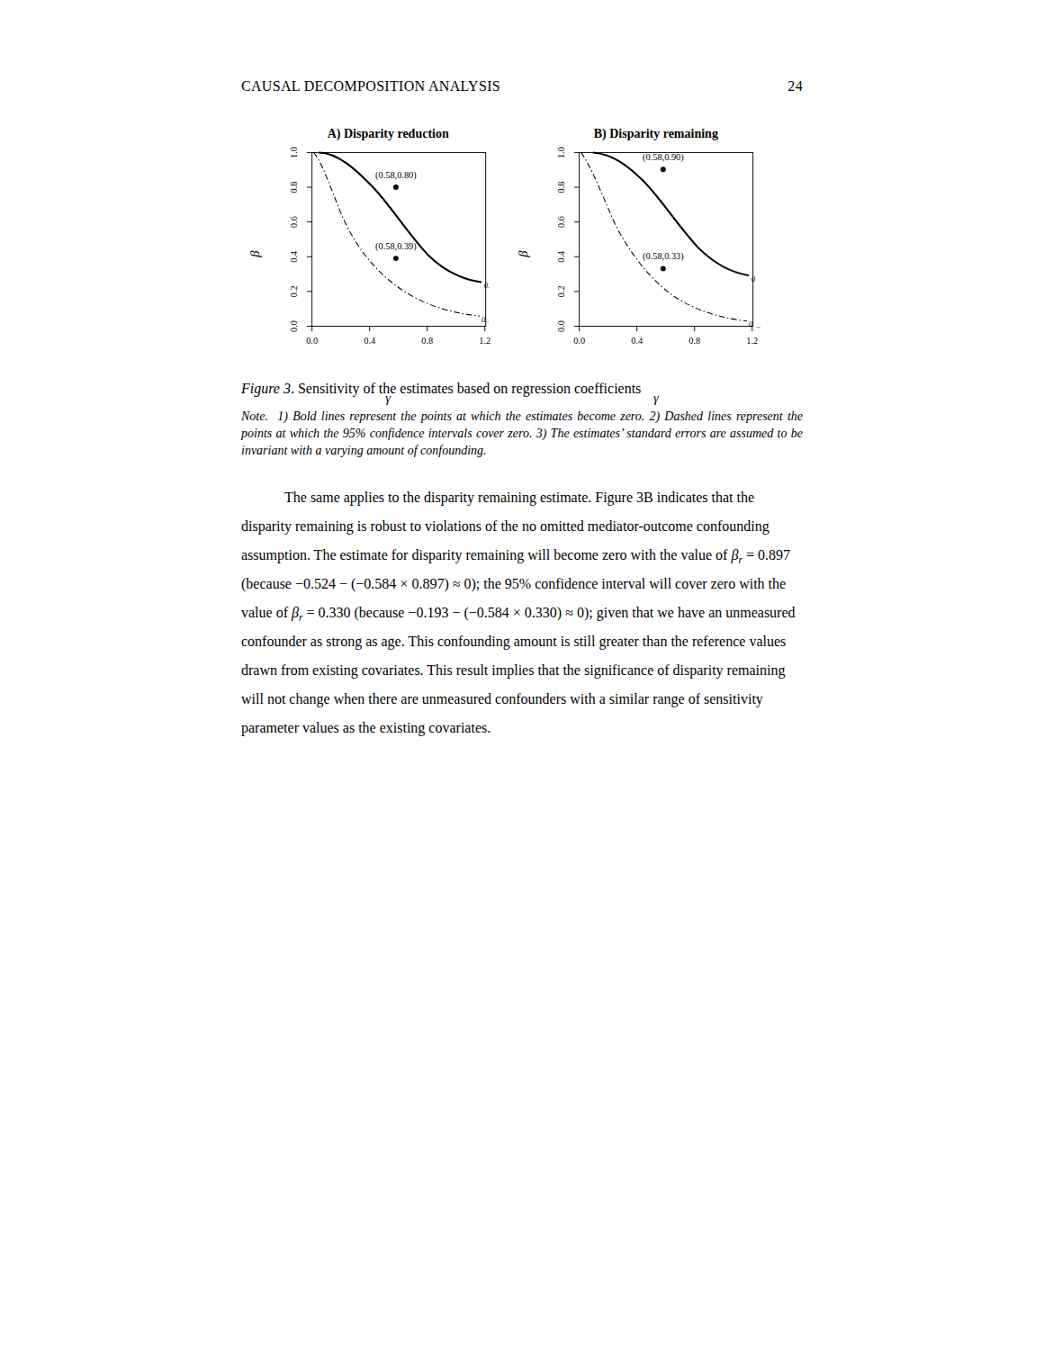Causal Decomposition Analysis 24
A) Disparity reduction
β 0.0 0.2 0.4 0.6 0.8 1.0 0.0 0.4 0.8 1.2 0. 0.. (0.58,0.80) (0.58,0.39)
γ
B) Disparity remaining
β 0.0 0.2 0.4 0.6 0.8 1.0 0.0 0.4 0.8 1.2 0 0 _ (0.58,0.90) (0.58,0.33)
γ
Figure 3. Sensitivity of the estimates based on regression coefficients
Note. 1) Bold lines represent the points at which the estimates become zero. 2) Dashed lines represent the points at which the 95% confidence intervals cover zero. 3) The estimates’ standard errors are assumed to be invariant with a varying amount of confounding.
The same applies to the disparity remaining estimate. Figure 3B indicates that the disparity remaining is robust to violations of the no omitted mediator-outcome confounding assumption. The estimate for disparity remaining will become zero with the value of βr = 0.897 (because −0.524 − (−0.584 × 0.897) ≈ 0); the 95% confidence interval will cover zero with the value of βr = 0.330 (because −0.193 − (−0.584 × 0.330) ≈ 0); given that we have an unmeasured confounder as strong as age. This confounding amount is still greater than the reference values drawn from existing covariates. This result implies that the significance of disparity remaining will not change when there are unmeasured confounders with a similar range of sensitivity parameter values as the existing covariates.